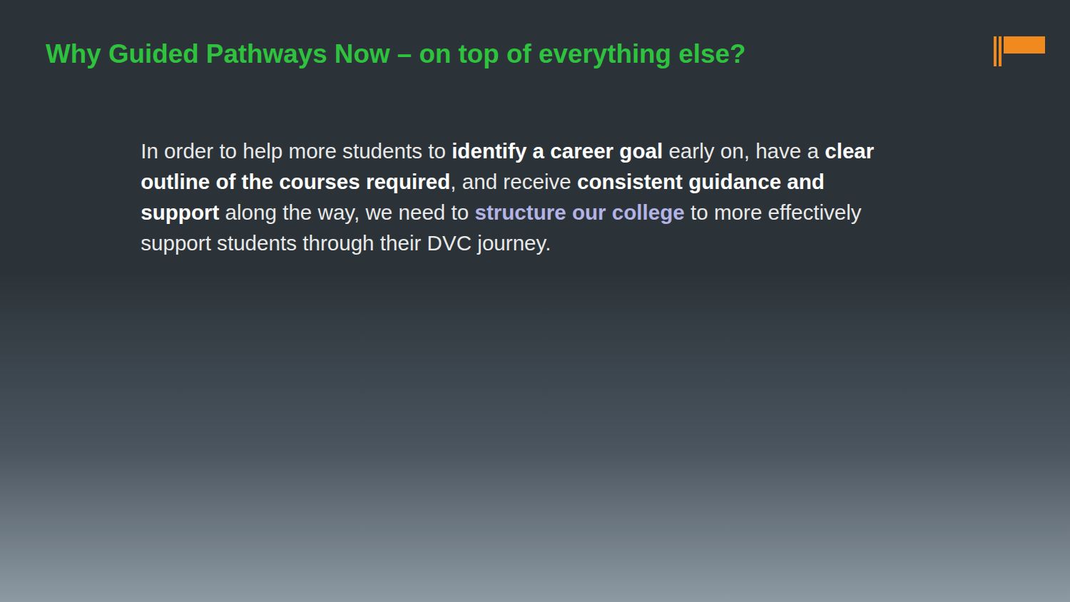Why Guided Pathways Now – on top of everything else?
In order to help more students to identify a career goal early on, have a clear outline of the courses required, and receive consistent guidance and support along the way, we need to structure our college to more effectively support students through their DVC journey.